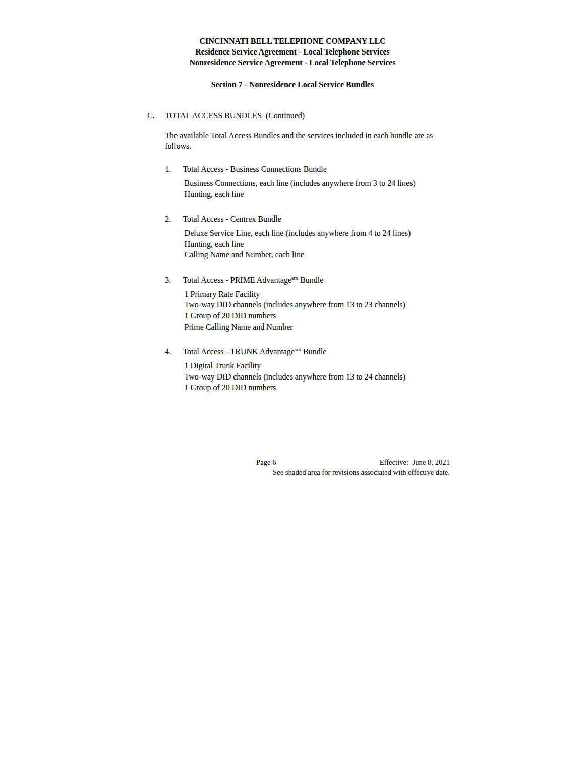CINCINNATI BELL TELEPHONE COMPANY LLC
Residence Service Agreement - Local Telephone Services
Nonresidence Service Agreement - Local Telephone Services
Section 7 - Nonresidence Local Service Bundles
C.
TOTAL ACCESS BUNDLES (Continued)
The available Total Access Bundles and the services included in each bundle are as follows.
1.
Total Access - Business Connections Bundle
Business Connections, each line (includes anywhere from 3 to 24 lines)
Hunting, each line
2.
Total Access - Centrex Bundle
Deluxe Service Line, each line (includes anywhere from 4 to 24 lines)
Hunting, each line
Calling Name and Number, each line
3.
Total Access - PRIME Advantagesm Bundle
1 Primary Rate Facility
Two-way DID channels (includes anywhere from 13 to 23 channels)
1 Group of 20 DID numbers
Prime Calling Name and Number
4.
Total Access - TRUNK Advantagesm Bundle
1 Digital Trunk Facility
Two-way DID channels (includes anywhere from 13 to 24 channels)
1 Group of 20 DID numbers
Page 6 Effective: June 8, 2021
See shaded area for revisions associated with effective date.